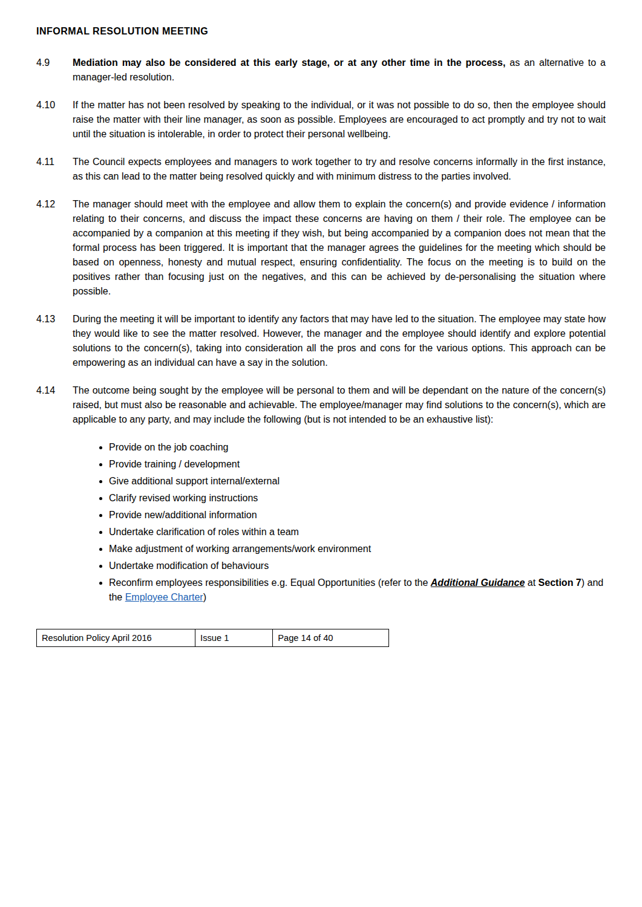INFORMAL RESOLUTION MEETING
4.9
Mediation may also be considered at this early stage, or at any other time in the process, as an alternative to a manager-led resolution.
4.10
If the matter has not been resolved by speaking to the individual, or it was not possible to do so, then the employee should raise the matter with their line manager, as soon as possible. Employees are encouraged to act promptly and try not to wait until the situation is intolerable, in order to protect their personal wellbeing.
4.11
The Council expects employees and managers to work together to try and resolve concerns informally in the first instance, as this can lead to the matter being resolved quickly and with minimum distress to the parties involved.
4.12
The manager should meet with the employee and allow them to explain the concern(s) and provide evidence / information relating to their concerns, and discuss the impact these concerns are having on them / their role. The employee can be accompanied by a companion at this meeting if they wish, but being accompanied by a companion does not mean that the formal process has been triggered. It is important that the manager agrees the guidelines for the meeting which should be based on openness, honesty and mutual respect, ensuring confidentiality. The focus on the meeting is to build on the positives rather than focusing just on the negatives, and this can be achieved by de-personalising the situation where possible.
4.13
During the meeting it will be important to identify any factors that may have led to the situation. The employee may state how they would like to see the matter resolved. However, the manager and the employee should identify and explore potential solutions to the concern(s), taking into consideration all the pros and cons for the various options. This approach can be empowering as an individual can have a say in the solution.
4.14
The outcome being sought by the employee will be personal to them and will be dependant on the nature of the concern(s) raised, but must also be reasonable and achievable. The employee/manager may find solutions to the concern(s), which are applicable to any party, and may include the following (but is not intended to be an exhaustive list):
Provide on the job coaching
Provide training / development
Give additional support internal/external
Clarify revised working instructions
Provide new/additional information
Undertake clarification of roles within a team
Make adjustment of working arrangements/work environment
Undertake modification of behaviours
Reconfirm employees responsibilities e.g. Equal Opportunities (refer to the Additional Guidance at Section 7) and the Employee Charter)
| Resolution Policy April 2016 | Issue 1 | Page 14 of 40 |